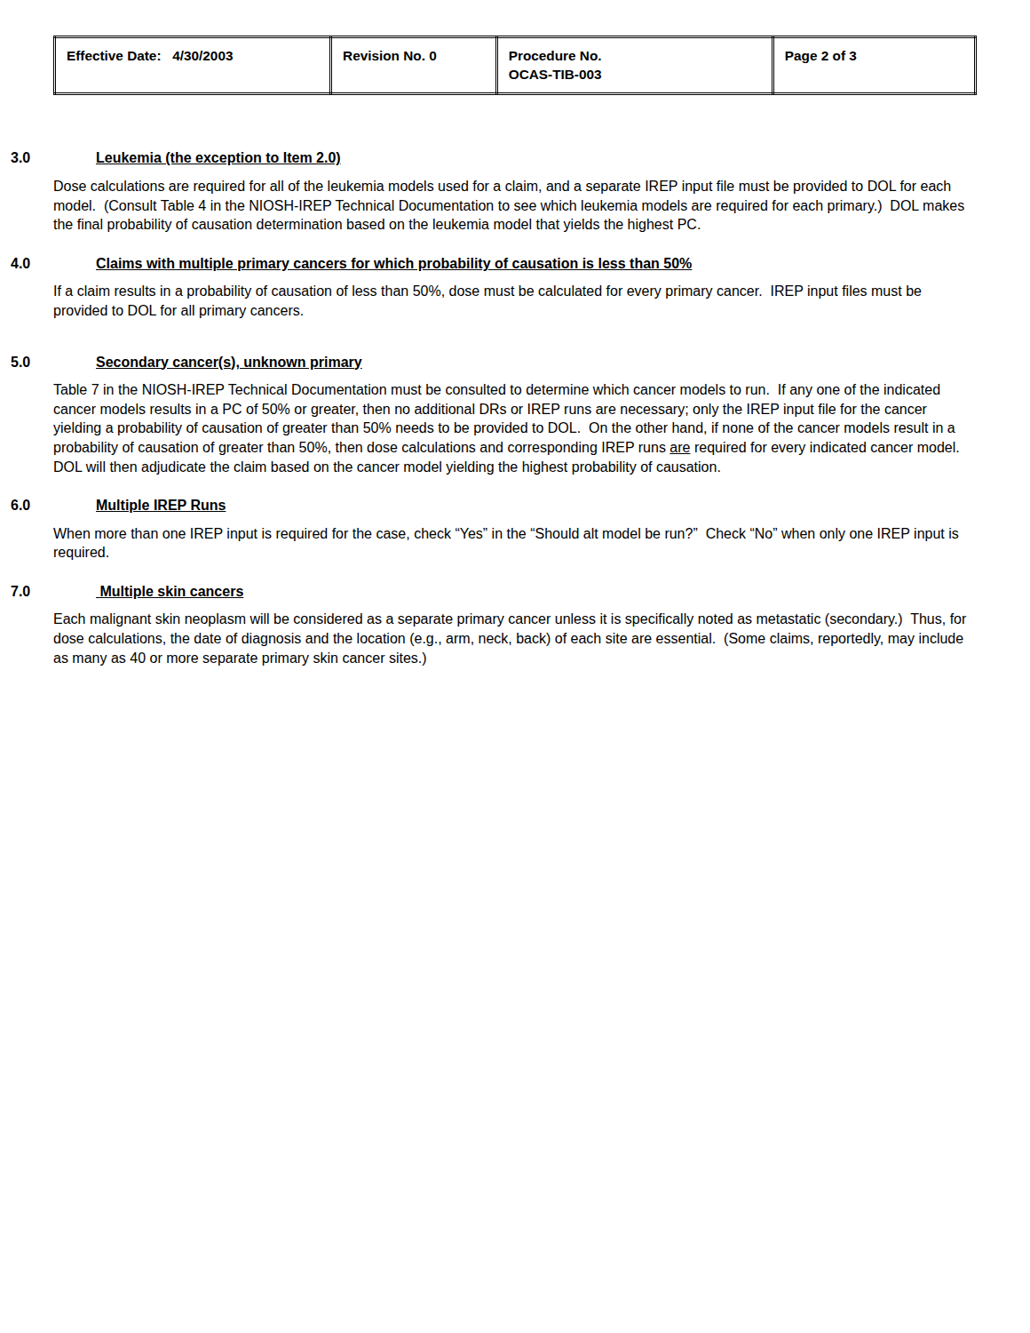| Effective Date: 4/30/2003 | Revision No. 0 | Procedure No. OCAS-TIB-003 | Page 2 of 3 |
3.0 Leukemia (the exception to Item 2.0)
Dose calculations are required for all of the leukemia models used for a claim, and a separate IREP input file must be provided to DOL for each model. (Consult Table 4 in the NIOSH-IREP Technical Documentation to see which leukemia models are required for each primary.) DOL makes the final probability of causation determination based on the leukemia model that yields the highest PC.
4.0 Claims with multiple primary cancers for which probability of causation is less than 50%
If a claim results in a probability of causation of less than 50%, dose must be calculated for every primary cancer. IREP input files must be provided to DOL for all primary cancers.
5.0 Secondary cancer(s), unknown primary
Table 7 in the NIOSH-IREP Technical Documentation must be consulted to determine which cancer models to run. If any one of the indicated cancer models results in a PC of 50% or greater, then no additional DRs or IREP runs are necessary; only the IREP input file for the cancer yielding a probability of causation of greater than 50% needs to be provided to DOL. On the other hand, if none of the cancer models result in a probability of causation of greater than 50%, then dose calculations and corresponding IREP runs are required for every indicated cancer model. DOL will then adjudicate the claim based on the cancer model yielding the highest probability of causation.
6.0 Multiple IREP Runs
When more than one IREP input is required for the case, check “Yes” in the “Should alt model be run?” Check “No” when only one IREP input is required.
7.0 Multiple skin cancers
Each malignant skin neoplasm will be considered as a separate primary cancer unless it is specifically noted as metastatic (secondary.) Thus, for dose calculations, the date of diagnosis and the location (e.g., arm, neck, back) of each site are essential. (Some claims, reportedly, may include as many as 40 or more separate primary skin cancer sites.)